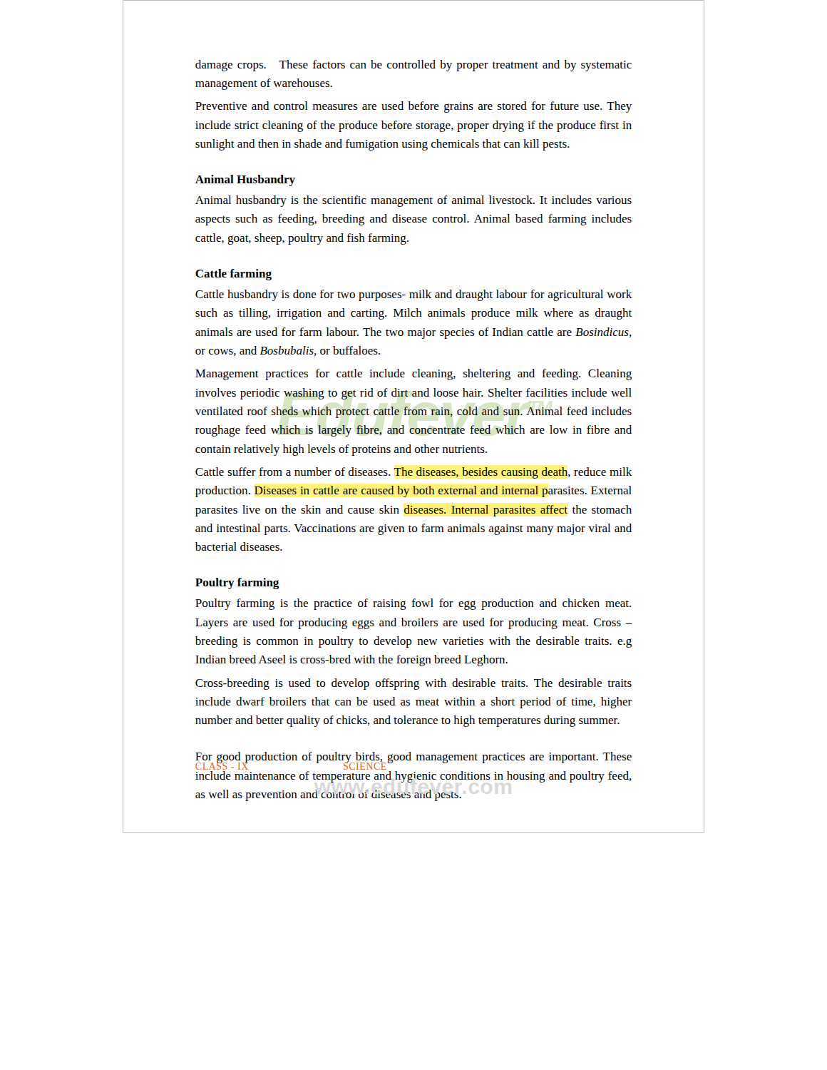EdufeverTM
damage crops. These factors can be controlled by proper treatment and by systematic management of warehouses.
Preventive and control measures are used before grains are stored for future use. They include strict cleaning of the produce before storage, proper drying if the produce first in sunlight and then in shade and fumigation using chemicals that can kill pests.
Animal Husbandry
Animal husbandry is the scientific management of animal livestock. It includes various aspects such as feeding, breeding and disease control. Animal based farming includes cattle, goat, sheep, poultry and fish farming.
Cattle farming
Cattle husbandry is done for two purposes- milk and draught labour for agricultural work such as tilling, irrigation and carting. Milch animals produce milk where as draught animals are used for farm labour. The two major species of Indian cattle are Bosindicus, or cows, and Bosbubalis, or buffaloes.
Management practices for cattle include cleaning, sheltering and feeding. Cleaning involves periodic washing to get rid of dirt and loose hair. Shelter facilities include well ventilated roof sheds which protect cattle from rain, cold and sun. Animal feed includes roughage feed which is largely fibre, and concentrate feed which are low in fibre and contain relatively high levels of proteins and other nutrients.
Cattle suffer from a number of diseases. The diseases, besides causing death, reduce milk production. Diseases in cattle are caused by both external and internal parasites. External parasites live on the skin and cause skin diseases. Internal parasites affect the stomach and intestinal parts. Vaccinations are given to farm animals against many major viral and bacterial diseases.
Poultry farming
Poultry farming is the practice of raising fowl for egg production and chicken meat. Layers are used for producing eggs and broilers are used for producing meat. Cross –breeding is common in poultry to develop new varieties with the desirable traits. e.g Indian breed Aseel is cross-bred with the foreign breed Leghorn.
Cross-breeding is used to develop offspring with desirable traits. The desirable traits include dwarf broilers that can be used as meat within a short period of time, higher number and better quality of chicks, and tolerance to high temperatures during summer.
For good production of poultry birds, good management practices are important. These include maintenance of temperature and hygienic conditions in housing and poultry feed, as well as prevention and control of diseases and pests.
CLASS - IX
SCIENCE
www.edufever.com